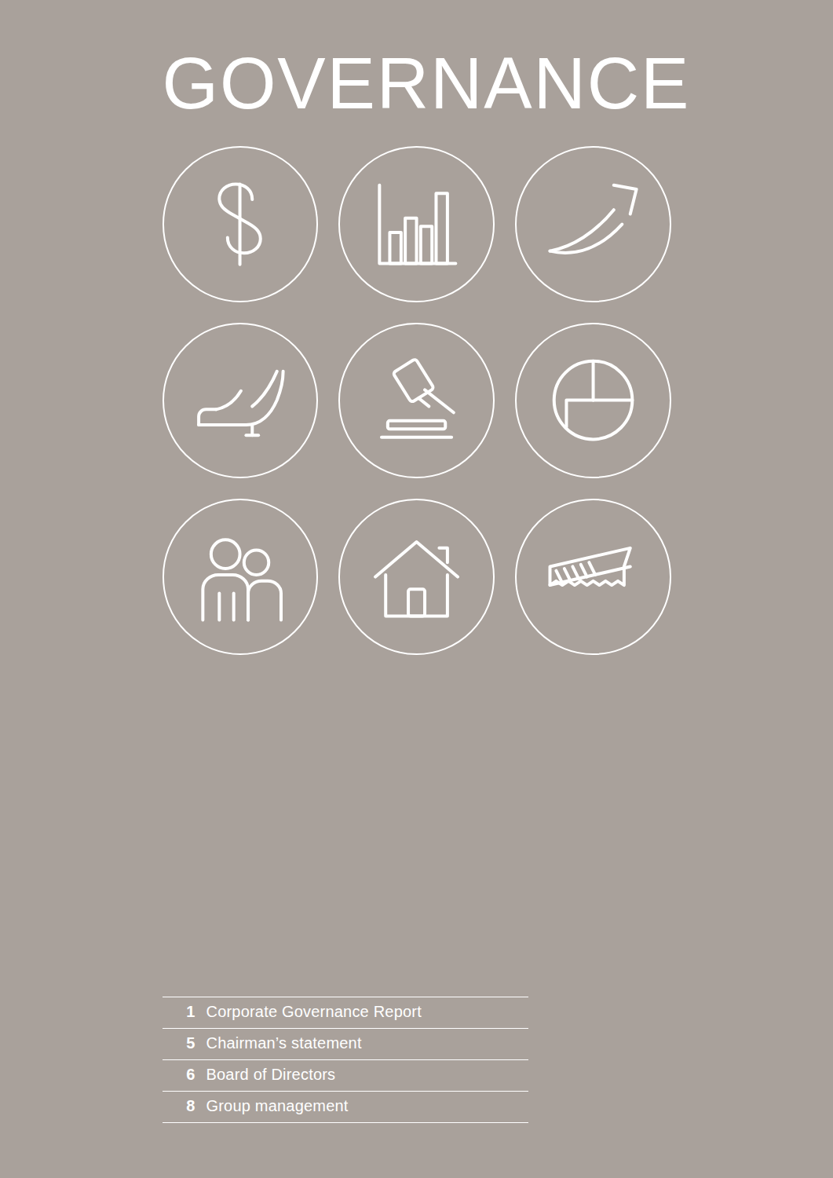GOVERNANCE
1 Corporate Governance Report
5 Chairman’s statement
6 Board of Directors
8 Group management